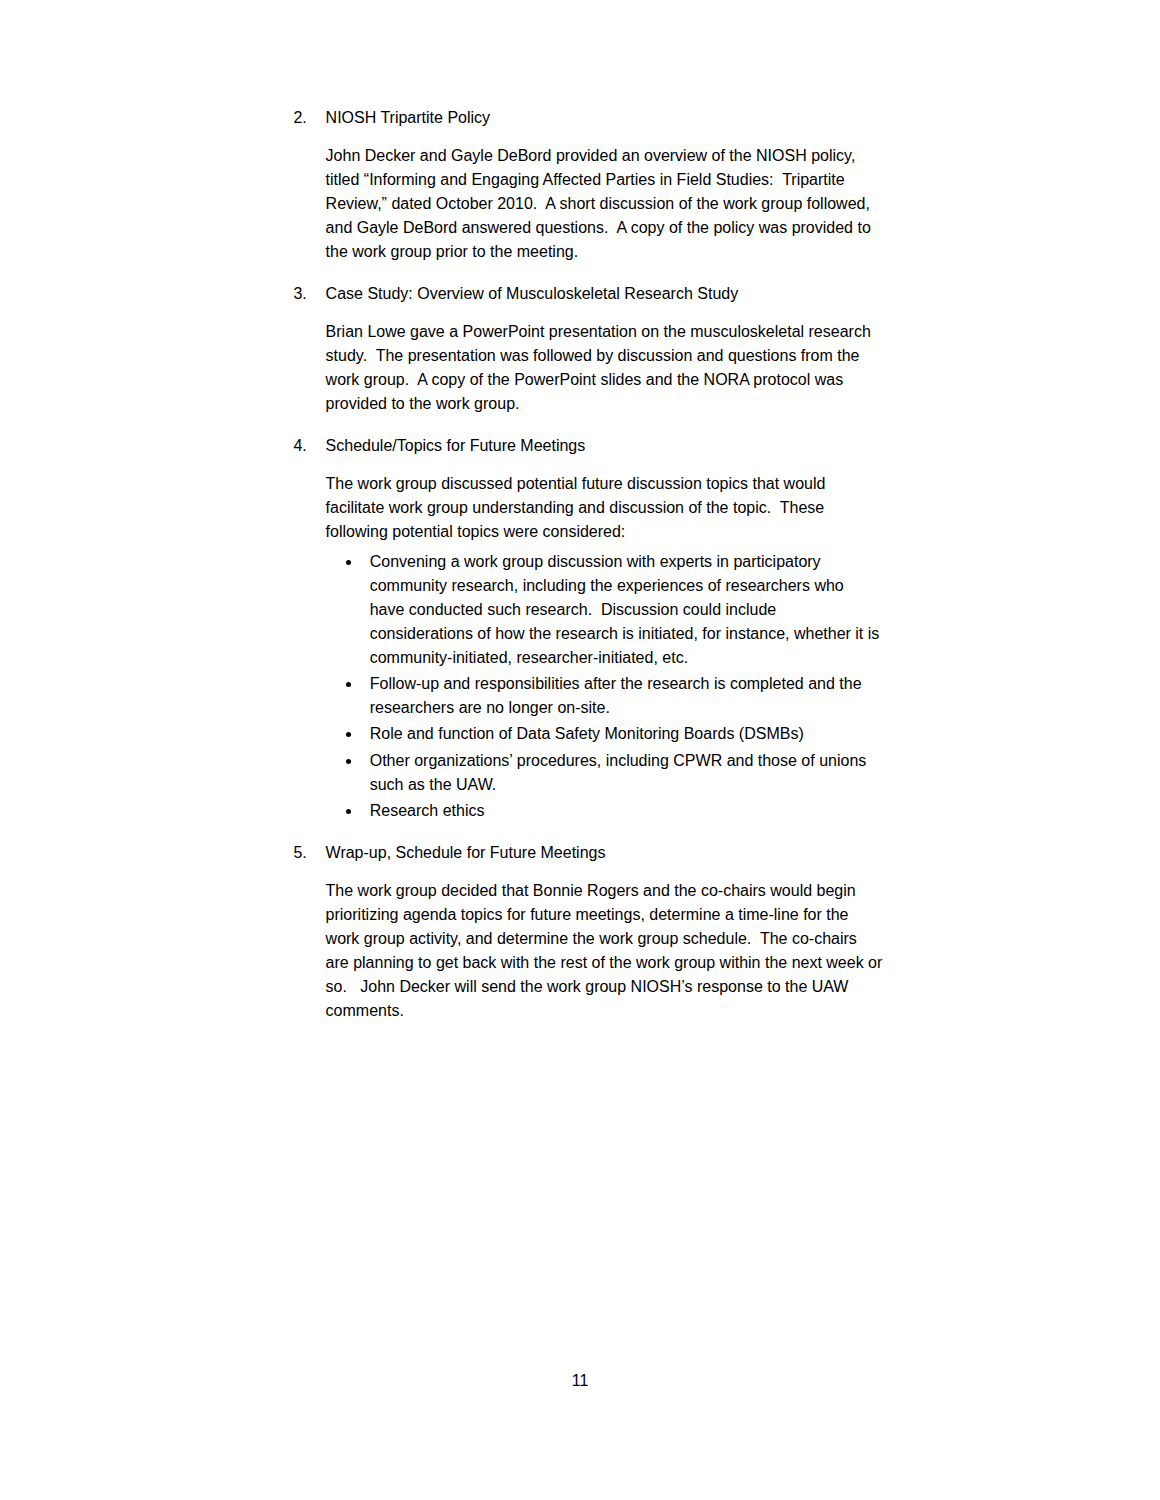NIOSH Tripartite Policy
John Decker and Gayle DeBord provided an overview of the NIOSH policy, titled “Informing and Engaging Affected Parties in Field Studies: Tripartite Review,” dated October 2010. A short discussion of the work group followed, and Gayle DeBord answered questions. A copy of the policy was provided to the work group prior to the meeting.
Case Study: Overview of Musculoskeletal Research Study
Brian Lowe gave a PowerPoint presentation on the musculoskeletal research study. The presentation was followed by discussion and questions from the work group. A copy of the PowerPoint slides and the NORA protocol was provided to the work group.
Schedule/Topics for Future Meetings
The work group discussed potential future discussion topics that would facilitate work group understanding and discussion of the topic. These following potential topics were considered:
Convening a work group discussion with experts in participatory community research, including the experiences of researchers who have conducted such research. Discussion could include considerations of how the research is initiated, for instance, whether it is community-initiated, researcher-initiated, etc.
Follow-up and responsibilities after the research is completed and the researchers are no longer on-site.
Role and function of Data Safety Monitoring Boards (DSMBs)
Other organizations’ procedures, including CPWR and those of unions such as the UAW.
Research ethics
Wrap-up, Schedule for Future Meetings
The work group decided that Bonnie Rogers and the co-chairs would begin prioritizing agenda topics for future meetings, determine a time-line for the work group activity, and determine the work group schedule. The co-chairs are planning to get back with the rest of the work group within the next week or so. John Decker will send the work group NIOSH’s response to the UAW comments.
11